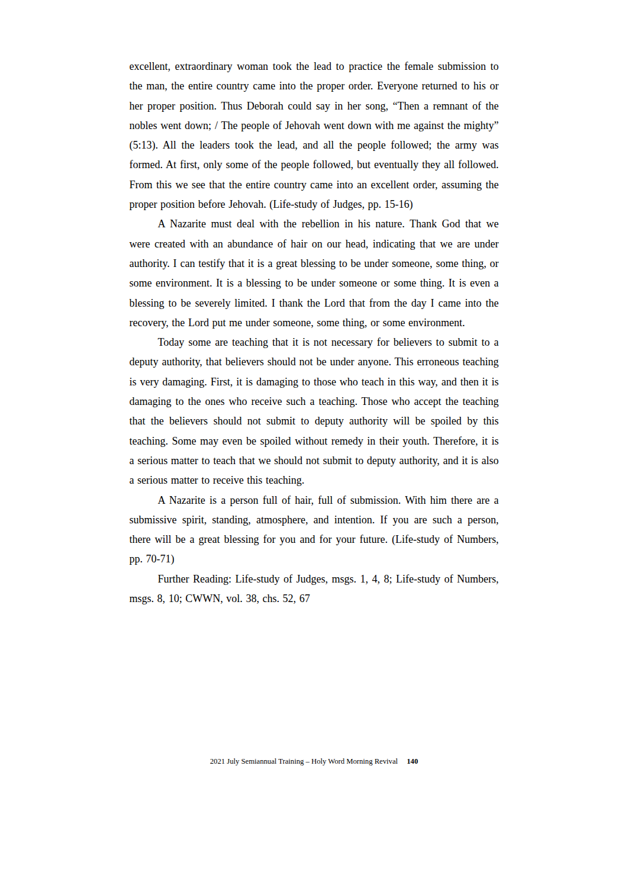excellent, extraordinary woman took the lead to practice the female submission to the man, the entire country came into the proper order. Everyone returned to his or her proper position. Thus Deborah could say in her song, “Then a remnant of the nobles went down; / The people of Jehovah went down with me against the mighty” (5:13). All the leaders took the lead, and all the people followed; the army was formed. At first, only some of the people followed, but eventually they all followed. From this we see that the entire country came into an excellent order, assuming the proper position before Jehovah. (Life-study of Judges, pp. 15-16)
A Nazarite must deal with the rebellion in his nature. Thank God that we were created with an abundance of hair on our head, indicating that we are under authority. I can testify that it is a great blessing to be under someone, some thing, or some environment. It is a blessing to be under someone or some thing. It is even a blessing to be severely limited. I thank the Lord that from the day I came into the recovery, the Lord put me under someone, some thing, or some environment.
Today some are teaching that it is not necessary for believers to submit to a deputy authority, that believers should not be under anyone. This erroneous teaching is very damaging. First, it is damaging to those who teach in this way, and then it is damaging to the ones who receive such a teaching. Those who accept the teaching that the believers should not submit to deputy authority will be spoiled by this teaching. Some may even be spoiled without remedy in their youth. Therefore, it is a serious matter to teach that we should not submit to deputy authority, and it is also a serious matter to receive this teaching.
A Nazarite is a person full of hair, full of submission. With him there are a submissive spirit, standing, atmosphere, and intention. If you are such a person, there will be a great blessing for you and for your future. (Life-study of Numbers, pp. 70-71)
Further Reading: Life-study of Judges, msgs. 1, 4, 8; Life-study of Numbers, msgs. 8, 10; CWWN, vol. 38, chs. 52, 67
2021 July Semiannual Training – Holy Word Morning Revival140